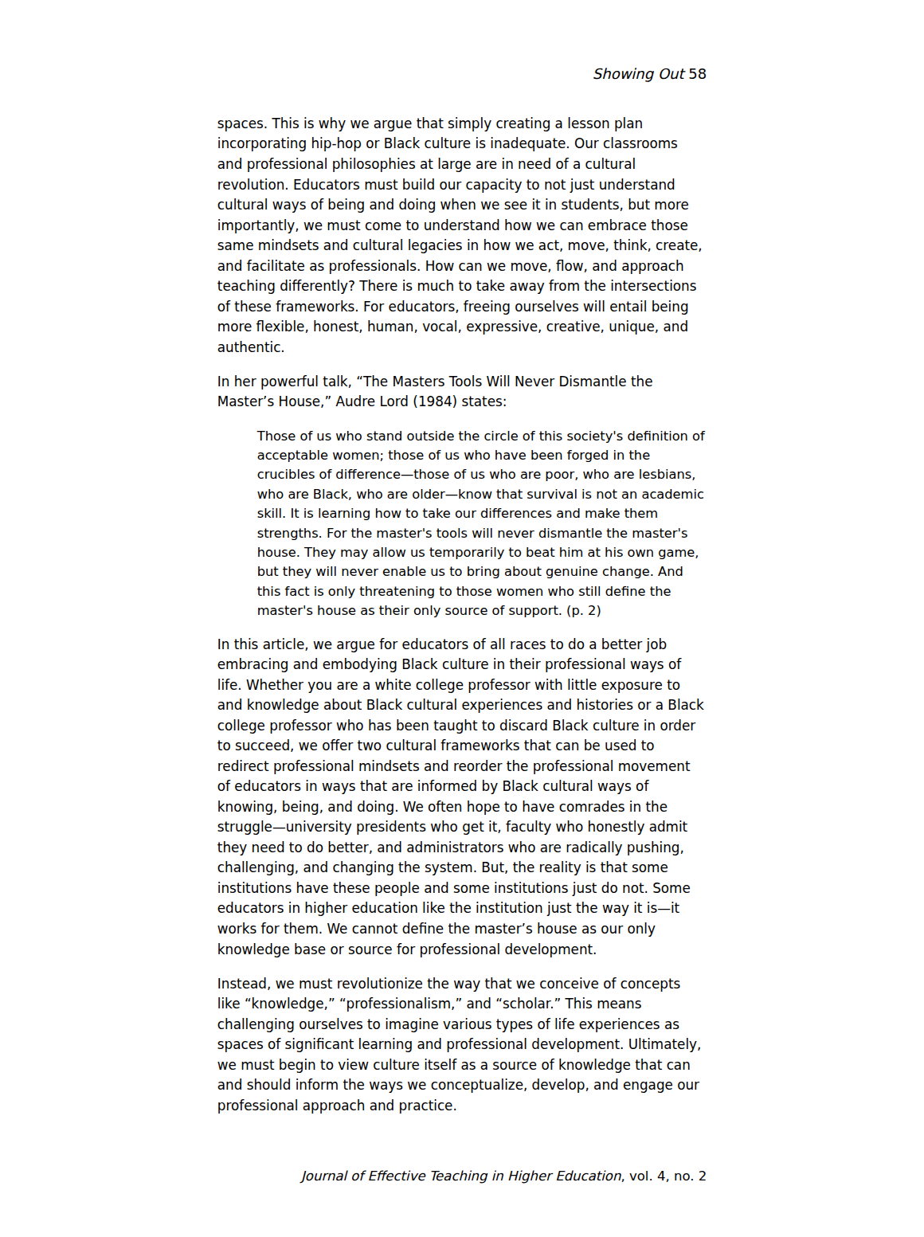Showing Out 58
spaces. This is why we argue that simply creating a lesson plan incorporating hip-hop or Black culture is inadequate. Our classrooms and professional philosophies at large are in need of a cultural revolution. Educators must build our capacity to not just understand cultural ways of being and doing when we see it in students, but more importantly, we must come to understand how we can embrace those same mindsets and cultural legacies in how we act, move, think, create, and facilitate as professionals. How can we move, flow, and approach teaching differently? There is much to take away from the intersections of these frameworks. For educators, freeing ourselves will entail being more flexible, honest, human, vocal, expressive, creative, unique, and authentic.
In her powerful talk, “The Masters Tools Will Never Dismantle the Master’s House,” Audre Lord (1984) states:
Those of us who stand outside the circle of this society's definition of acceptable women; those of us who have been forged in the crucibles of difference—those of us who are poor, who are lesbians, who are Black, who are older—know that survival is not an academic skill. It is learning how to take our differences and make them strengths. For the master's tools will never dismantle the master's house. They may allow us temporarily to beat him at his own game, but they will never enable us to bring about genuine change. And this fact is only threatening to those women who still define the master's house as their only source of support. (p. 2)
In this article, we argue for educators of all races to do a better job embracing and embodying Black culture in their professional ways of life. Whether you are a white college professor with little exposure to and knowledge about Black cultural experiences and histories or a Black college professor who has been taught to discard Black culture in order to succeed, we offer two cultural frameworks that can be used to redirect professional mindsets and reorder the professional movement of educators in ways that are informed by Black cultural ways of knowing, being, and doing. We often hope to have comrades in the struggle—university presidents who get it, faculty who honestly admit they need to do better, and administrators who are radically pushing, challenging, and changing the system. But, the reality is that some institutions have these people and some institutions just do not. Some educators in higher education like the institution just the way it is—it works for them. We cannot define the master’s house as our only knowledge base or source for professional development.
Instead, we must revolutionize the way that we conceive of concepts like “knowledge,” “professionalism,” and “scholar.” This means challenging ourselves to imagine various types of life experiences as spaces of significant learning and professional development. Ultimately, we must begin to view culture itself as a source of knowledge that can and should inform the ways we conceptualize, develop, and engage our professional approach and practice.
Journal of Effective Teaching in Higher Education, vol. 4, no. 2